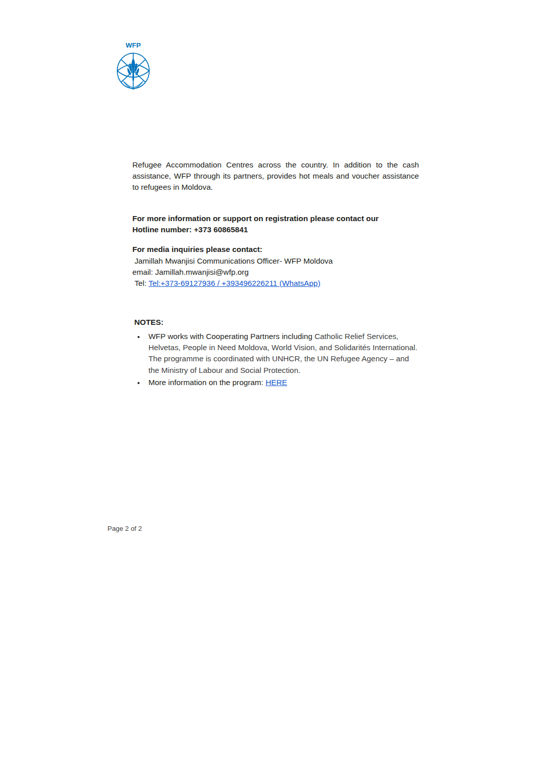WFP
Refugee Accommodation Centres across the country. In addition to the cash assistance, WFP through its partners, provides hot meals and voucher assistance to refugees in Moldova.
For more information or support on registration please contact our
Hotline number: +373 60865841
For media inquiries please contact:
Jamillah Mwanjisi Communications Officer- WFP Moldova
email: Jamillah.mwanjisi@wfp.org
Tel: Tel:+373-69127936 / +393496226211 (WhatsApp)
NOTES:
WFP works with Cooperating Partners including Catholic Relief Services, Helvetas, People in Need Moldova, World Vision, and Solidarités International. The programme is coordinated with UNHCR, the UN Refugee Agency – and the Ministry of Labour and Social Protection.
More information on the program: HERE
Page 2 of 2